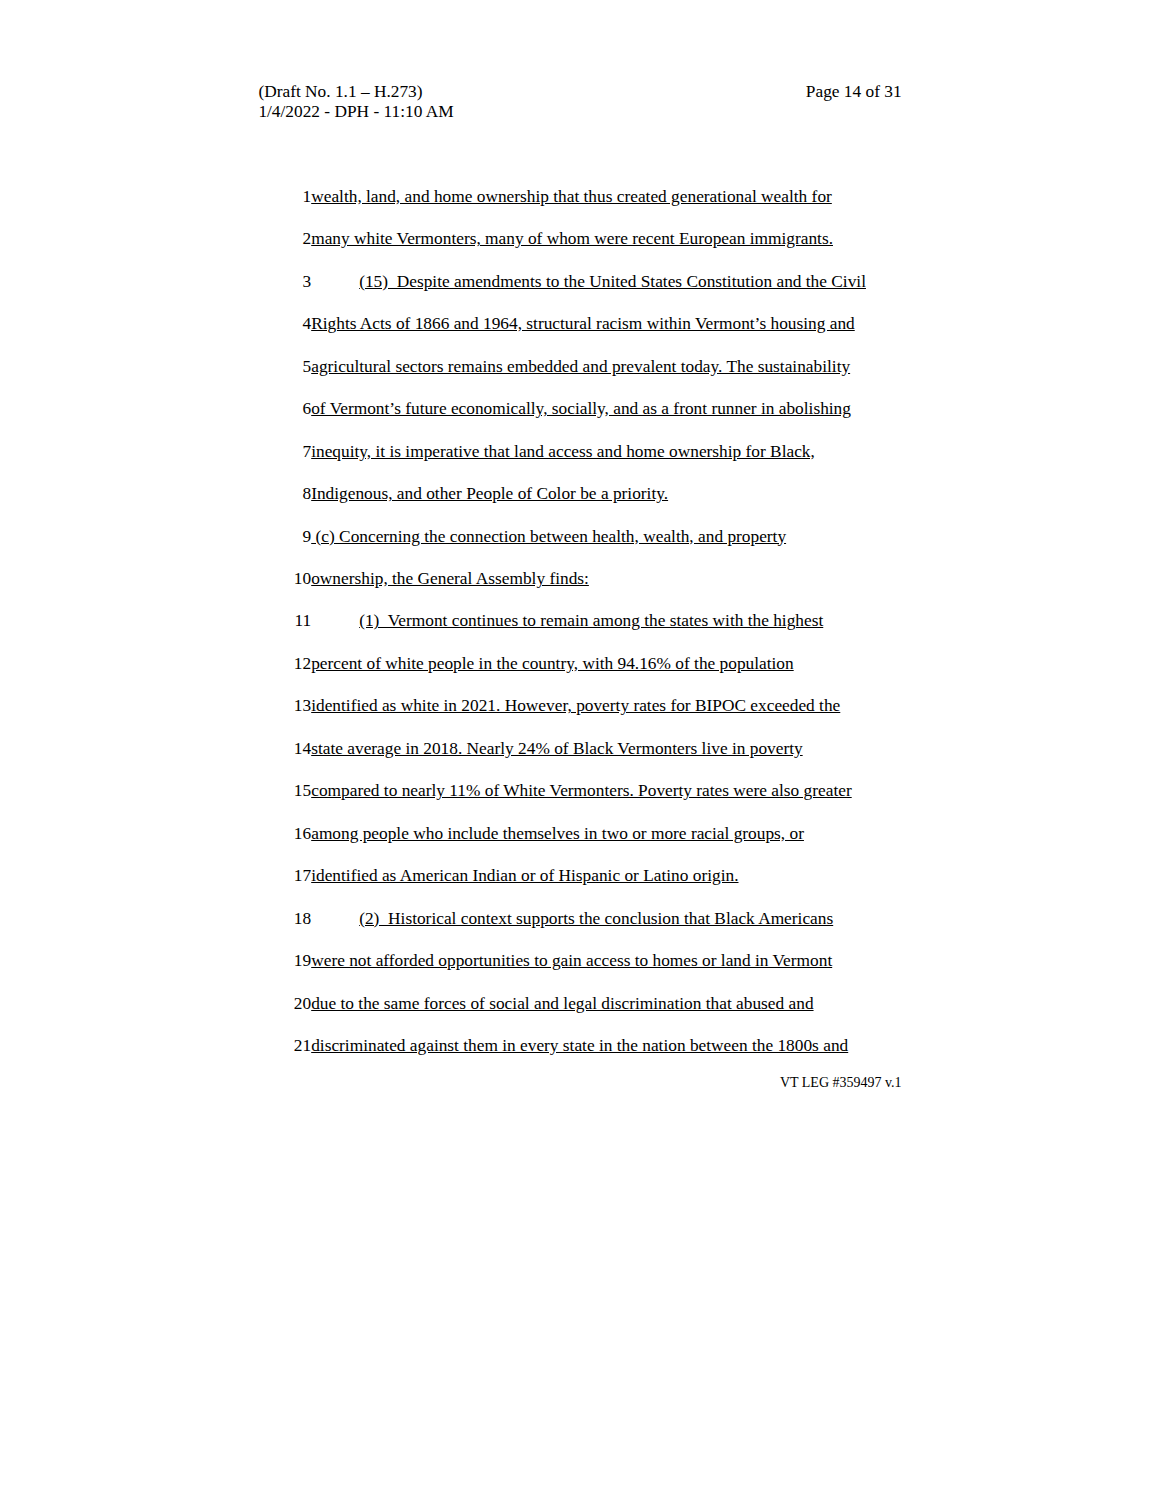(Draft No. 1.1 – H.273) 1/4/2022 - DPH - 11:10 AM
Page 14 of 31
| 1 | wealth, land, and home ownership that thus created generational wealth for |
| 2 | many white Vermonters, many of whom were recent European immigrants. |
| 3 | (15) Despite amendments to the United States Constitution and the Civil |
| 4 | Rights Acts of 1866 and 1964, structural racism within Vermont’s housing and |
| 5 | agricultural sectors remains embedded and prevalent today. The sustainability |
| 6 | of Vermont’s future economically, socially, and as a front runner in abolishing |
| 7 | inequity, it is imperative that land access and home ownership for Black, |
| 8 | Indigenous, and other People of Color be a priority. |
| 9 | (c) Concerning the connection between health, wealth, and property |
| 10 | ownership, the General Assembly finds: |
| 11 | (1) Vermont continues to remain among the states with the highest |
| 12 | percent of white people in the country, with 94.16% of the population |
| 13 | identified as white in 2021. However, poverty rates for BIPOC exceeded the |
| 14 | state average in 2018. Nearly 24% of Black Vermonters live in poverty |
| 15 | compared to nearly 11% of White Vermonters. Poverty rates were also greater |
| 16 | among people who include themselves in two or more racial groups, or |
| 17 | identified as American Indian or of Hispanic or Latino origin. |
| 18 | (2) Historical context supports the conclusion that Black Americans |
| 19 | were not afforded opportunities to gain access to homes or land in Vermont |
| 20 | due to the same forces of social and legal discrimination that abused and |
| 21 | discriminated against them in every state in the nation between the 1800s and |
VT LEG #359497 v.1